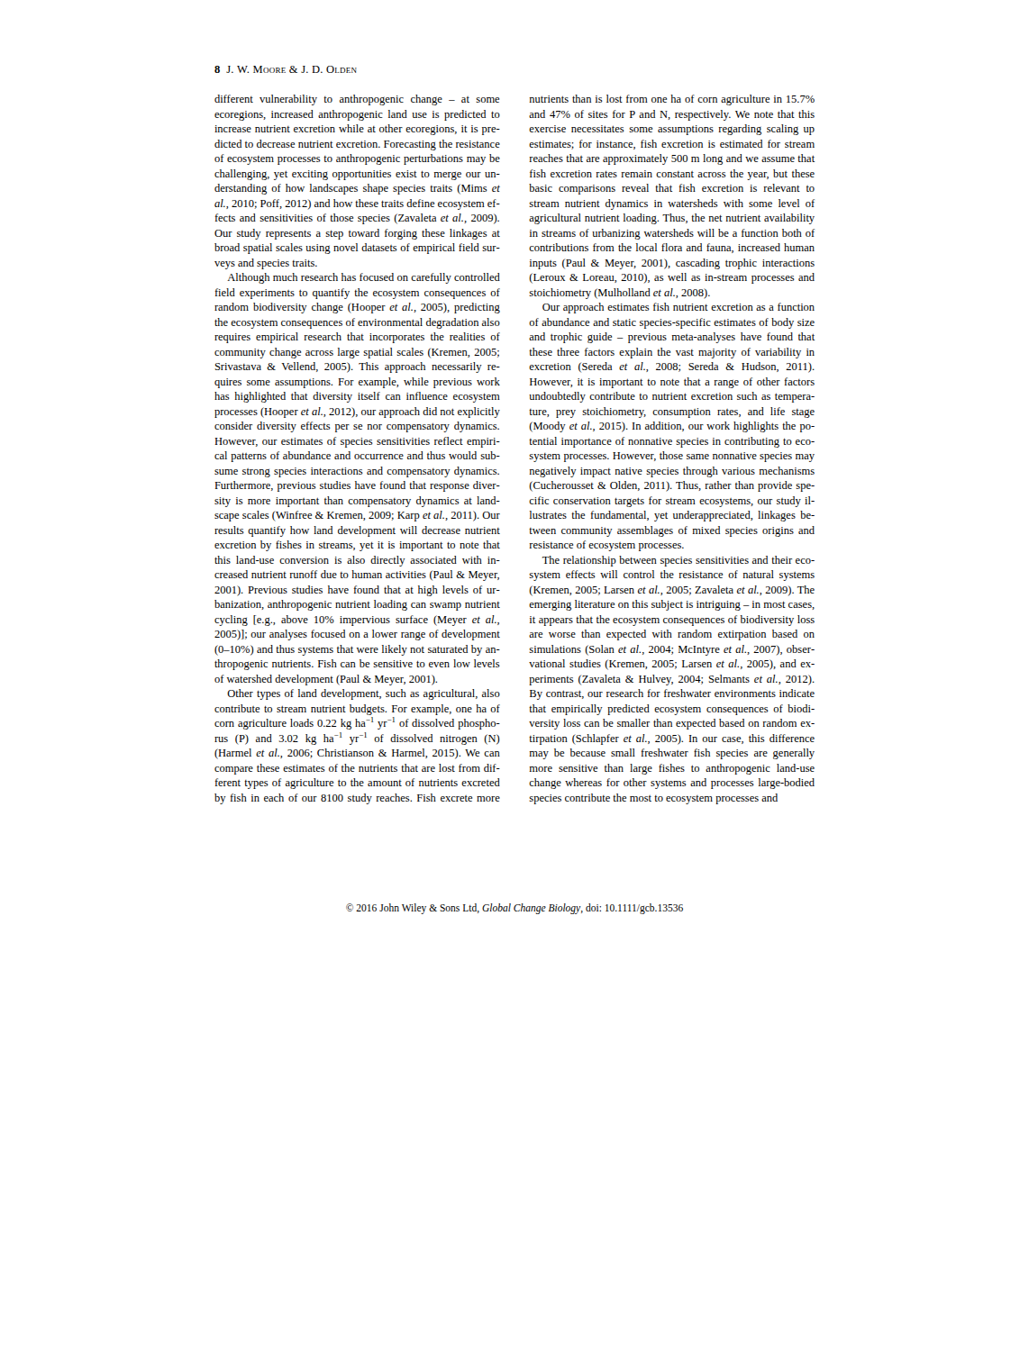8 J. W. Moore & J. D. Olden
different vulnerability to anthropogenic change – at some ecoregions, increased anthropogenic land use is predicted to increase nutrient excretion while at other ecoregions, it is predicted to decrease nutrient excretion. Forecasting the resistance of ecosystem processes to anthropogenic perturbations may be challenging, yet exciting opportunities exist to merge our understanding of how landscapes shape species traits (Mims et al., 2010; Poff, 2012) and how these traits define ecosystem effects and sensitivities of those species (Zavaleta et al., 2009). Our study represents a step toward forging these linkages at broad spatial scales using novel datasets of empirical field surveys and species traits.
Although much research has focused on carefully controlled field experiments to quantify the ecosystem consequences of random biodiversity change (Hooper et al., 2005), predicting the ecosystem consequences of environmental degradation also requires empirical research that incorporates the realities of community change across large spatial scales (Kremen, 2005; Srivastava & Vellend, 2005). This approach necessarily requires some assumptions. For example, while previous work has highlighted that diversity itself can influence ecosystem processes (Hooper et al., 2012), our approach did not explicitly consider diversity effects per se nor compensatory dynamics. However, our estimates of species sensitivities reflect empirical patterns of abundance and occurrence and thus would subsume strong species interactions and compensatory dynamics. Furthermore, previous studies have found that response diversity is more important than compensatory dynamics at landscape scales (Winfree & Kremen, 2009; Karp et al., 2011). Our results quantify how land development will decrease nutrient excretion by fishes in streams, yet it is important to note that this land-use conversion is also directly associated with increased nutrient runoff due to human activities (Paul & Meyer, 2001). Previous studies have found that at high levels of urbanization, anthropogenic nutrient loading can swamp nutrient cycling [e.g., above 10% impervious surface (Meyer et al., 2005)]; our analyses focused on a lower range of development (0–10%) and thus systems that were likely not saturated by anthropogenic nutrients. Fish can be sensitive to even low levels of watershed development (Paul & Meyer, 2001).
Other types of land development, such as agricultural, also contribute to stream nutrient budgets. For example, one ha of corn agriculture loads 0.22 kg ha−1 yr−1 of dissolved phosphorus (P) and 3.02 kg ha−1 yr−1 of dissolved nitrogen (N) (Harmel et al., 2006; Christianson & Harmel, 2015). We can compare these estimates of the nutrients that are lost from different types of agriculture to the amount of nutrients excreted by fish in each of our 8100 study reaches. Fish excrete more nutrients than is lost from one ha of corn agriculture in 15.7% and 47% of sites for P and N, respectively. We note that this exercise necessitates some assumptions regarding scaling up estimates; for instance, fish excretion is estimated for stream reaches that are approximately 500 m long and we assume that fish excretion rates remain constant across the year, but these basic comparisons reveal that fish excretion is relevant to stream nutrient dynamics in watersheds with some level of agricultural nutrient loading. Thus, the net nutrient availability in streams of urbanizing watersheds will be a function both of contributions from the local flora and fauna, increased human inputs (Paul & Meyer, 2001), cascading trophic interactions (Leroux & Loreau, 2010), as well as in-stream processes and stoichiometry (Mulholland et al., 2008).
Our approach estimates fish nutrient excretion as a function of abundance and static species-specific estimates of body size and trophic guide – previous meta-analyses have found that these three factors explain the vast majority of variability in excretion (Sereda et al., 2008; Sereda & Hudson, 2011). However, it is important to note that a range of other factors undoubtedly contribute to nutrient excretion such as temperature, prey stoichiometry, consumption rates, and life stage (Moody et al., 2015). In addition, our work highlights the potential importance of nonnative species in contributing to ecosystem processes. However, those same nonnative species may negatively impact native species through various mechanisms (Cucherousset & Olden, 2011). Thus, rather than provide specific conservation targets for stream ecosystems, our study illustrates the fundamental, yet underappreciated, linkages between community assemblages of mixed species origins and resistance of ecosystem processes.
The relationship between species sensitivities and their ecosystem effects will control the resistance of natural systems (Kremen, 2005; Larsen et al., 2005; Zavaleta et al., 2009). The emerging literature on this subject is intriguing – in most cases, it appears that the ecosystem consequences of biodiversity loss are worse than expected with random extirpation based on simulations (Solan et al., 2004; McIntyre et al., 2007), observational studies (Kremen, 2005; Larsen et al., 2005), and experiments (Zavaleta & Hulvey, 2004; Selmants et al., 2012). By contrast, our research for freshwater environments indicate that empirically predicted ecosystem consequences of biodiversity loss can be smaller than expected based on random extirpation (Schlapfer et al., 2005). In our case, this difference may be because small freshwater fish species are generally more sensitive than large fishes to anthropogenic land-use change whereas for other systems and processes large-bodied species contribute the most to ecosystem processes and
© 2016 John Wiley & Sons Ltd, Global Change Biology, doi: 10.1111/gcb.13536